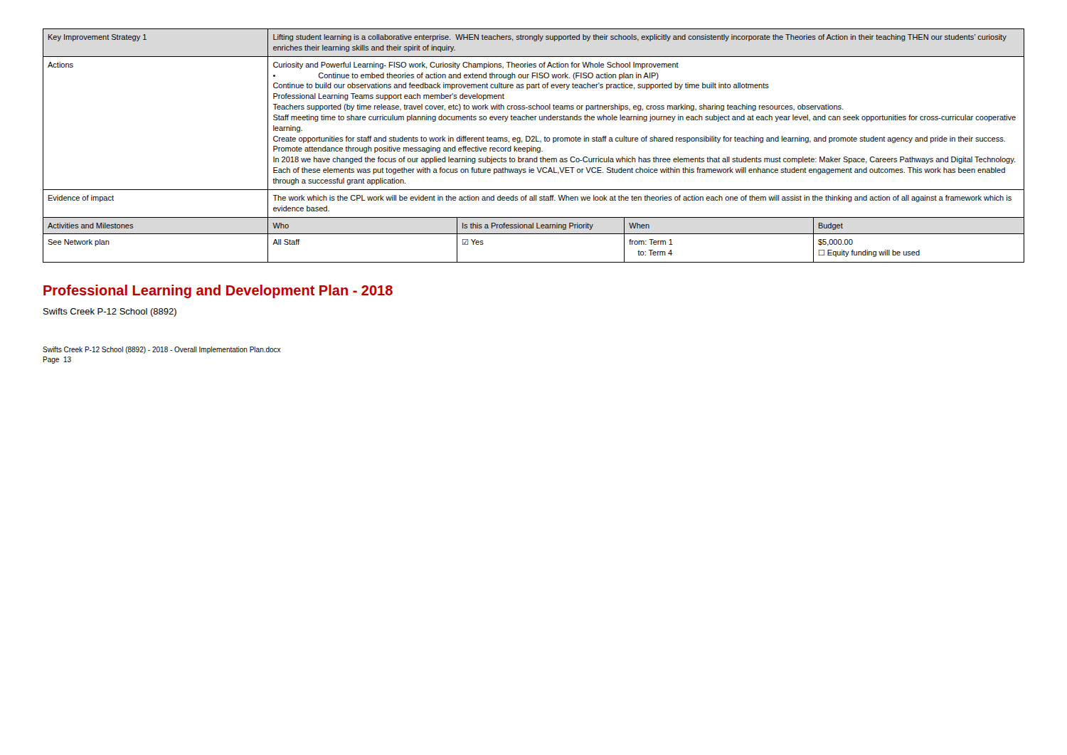| Key Improvement Strategy 1 | Lifting student learning is a collaborative enterprise. WHEN teachers, strongly supported by their schools, explicitly and consistently incorporate the Theories of Action in their teaching THEN our students’ curiosity enriches their learning skills and their spirit of inquiry. |
| Actions | Curiosity and Powerful Learning- FISO work, Curiosity Champions, Theories of Action for Whole School Improvement • Continue to embed theories of action and extend through our FISO work. (FISO action plan in AIP) Continue to build our observations and feedback improvement culture as part of every teacher's practice, supported by time built into allotments Professional Learning Teams support each member's development Teachers supported (by time release, travel cover, etc) to work with cross-school teams or partnerships, eg, cross marking, sharing teaching resources, observations. Staff meeting time to share curriculum planning documents so every teacher understands the whole learning journey in each subject and at each year level, and can seek opportunities for cross-curricular cooperative learning. Create opportunities for staff and students to work in different teams, eg, D2L, to promote in staff a culture of shared responsibility for teaching and learning, and promote student agency and pride in their success. Promote attendance through positive messaging and effective record keeping. In 2018 we have changed the focus of our applied learning subjects to brand them as Co-Curricula which has three elements that all students must complete: Maker Space, Careers Pathways and Digital Technology. Each of these elements was put together with a focus on future pathways ie VCAL,VET or VCE. Student choice within this framework will enhance student engagement and outcomes. This work has been enabled through a successful grant application. |
| Evidence of impact | The work which is the CPL work will be evident in the action and deeds of all staff. When we look at the ten theories of action each one of them will assist in the thinking and action of all against a framework which is evidence based. |
| Activities and Milestones | / Who / Is this a Professional Learning Priority / When / Budget / |
| See Network plan | / All Staff / ☑ Yes / from: Term 1 to: Term 4 / $5,000.00 ☐ Equity funding will be used / |
Professional Learning and Development Plan - 2018
Swifts Creek P-12 School (8892)
Swifts Creek P-12 School (8892) - 2018 - Overall Implementation Plan.docx
Page 13